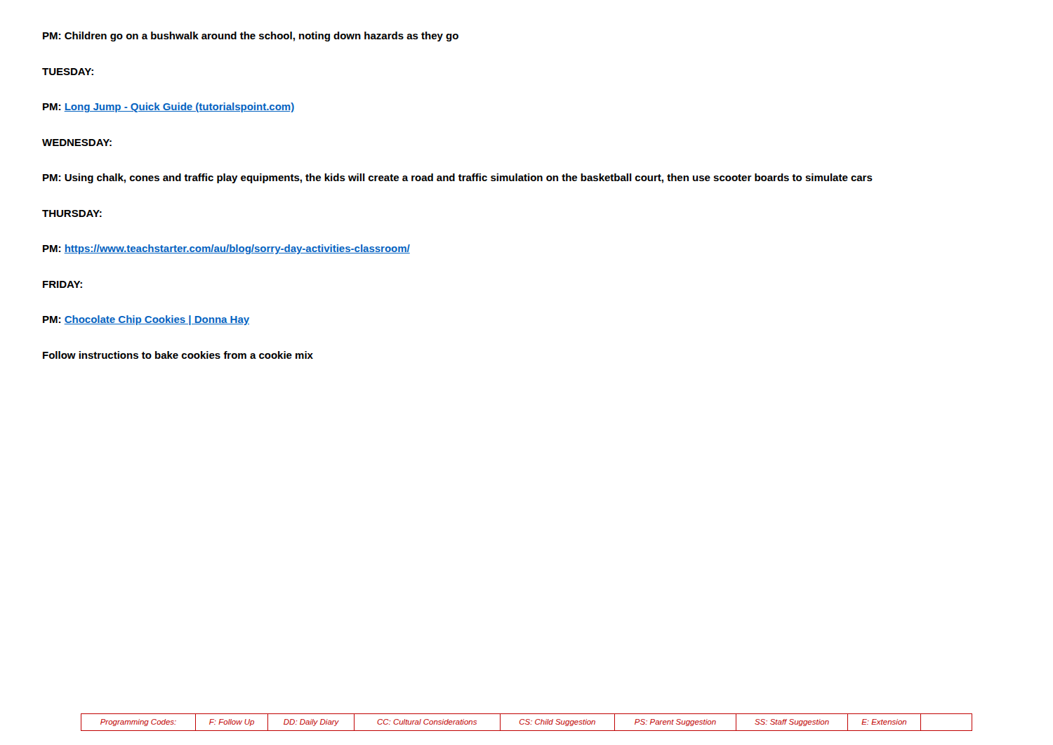PM: Children go on a bushwalk around the school, noting down hazards as they go
TUESDAY:
PM: Long Jump - Quick Guide (tutorialspoint.com)
WEDNESDAY:
PM: Using chalk, cones and traffic play equipments, the kids will create a road and traffic simulation on the basketball court, then use scooter boards to simulate cars
THURSDAY:
PM: https://www.teachstarter.com/au/blog/sorry-day-activities-classroom/
FRIDAY:
PM: Chocolate Chip Cookies | Donna Hay
Follow instructions to bake cookies from a cookie mix
| Programming Codes: | F: Follow Up | DD: Daily Diary | CC: Cultural Considerations | CS: Child Suggestion | PS: Parent Suggestion | SS: Staff Suggestion | E: Extension | |